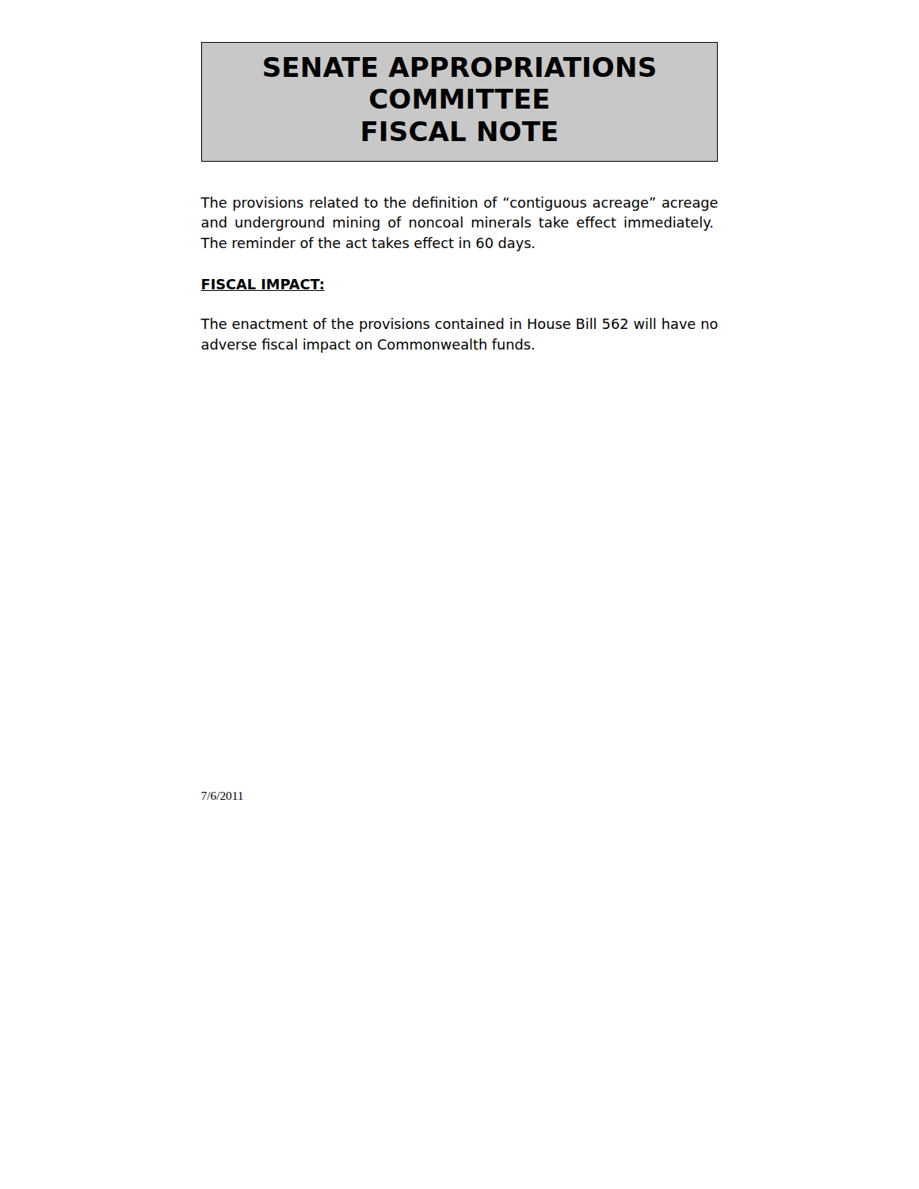SENATE APPROPRIATIONS COMMITTEE
FISCAL NOTE
The provisions related to the definition of “contiguous acreage” acreage and underground mining of noncoal minerals take effect immediately. The reminder of the act takes effect in 60 days.
FISCAL IMPACT:
The enactment of the provisions contained in House Bill 562 will have no adverse fiscal impact on Commonwealth funds.
7/6/2011